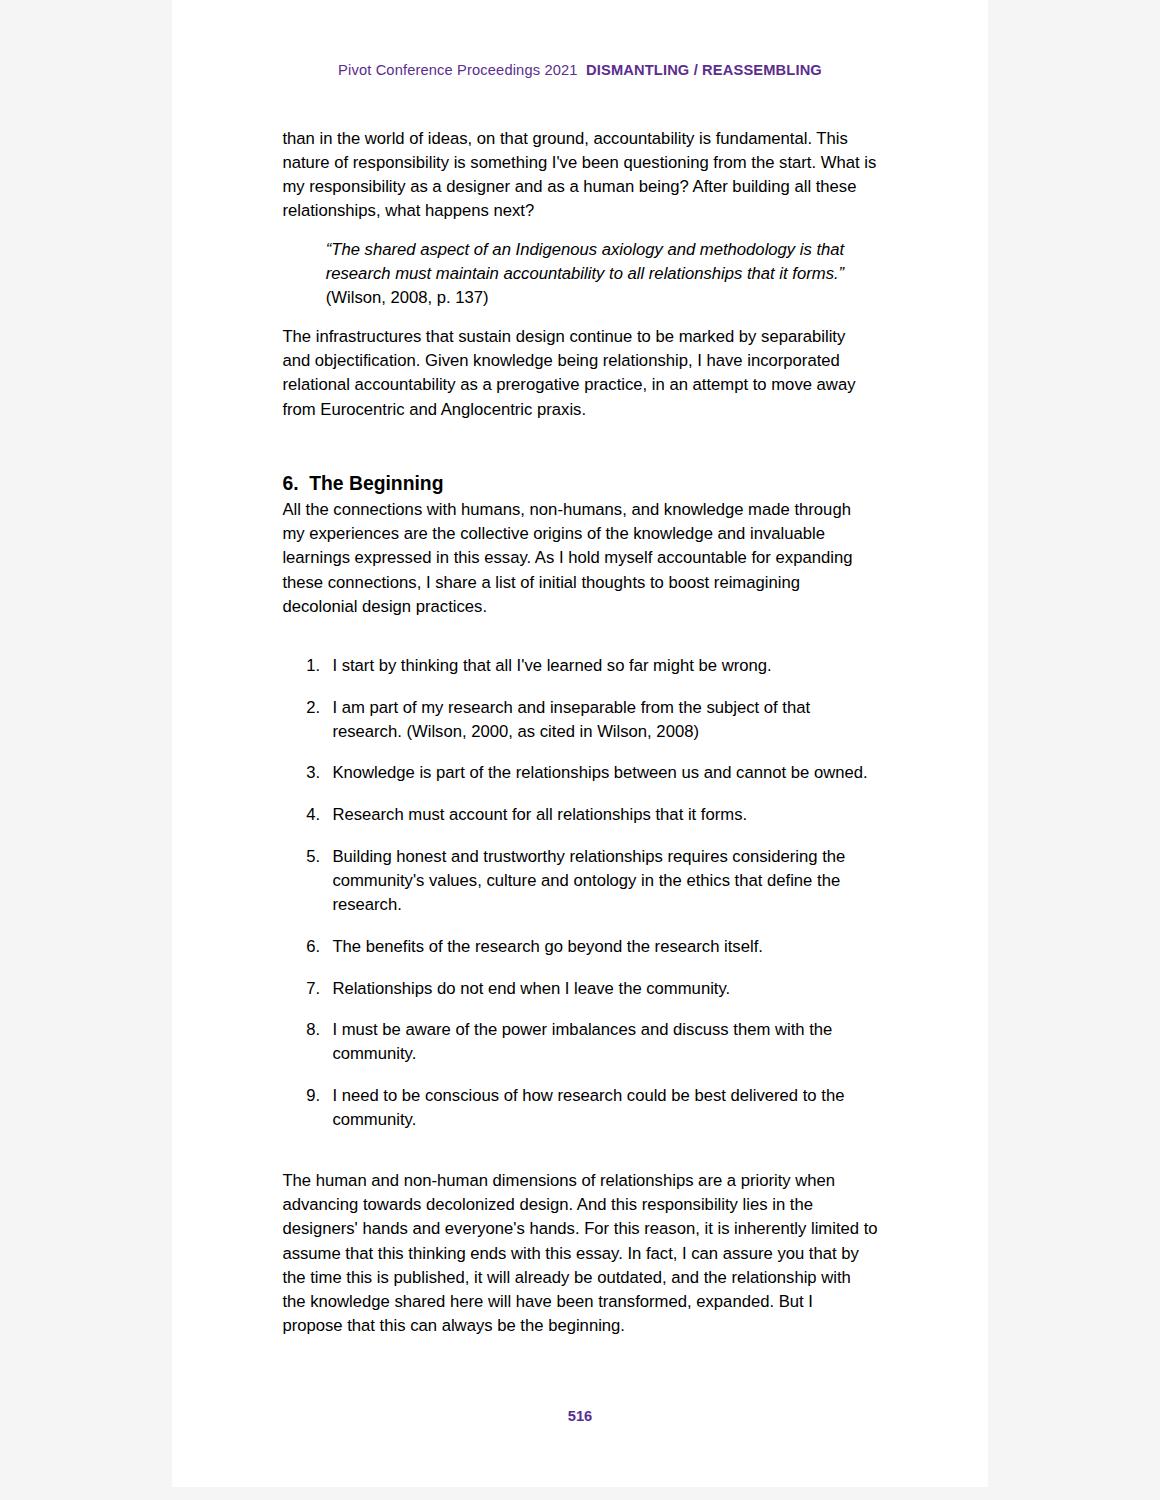Pivot Conference Proceedings 2021 DISMANTLING / REASSEMBLING
than in the world of ideas, on that ground, accountability is fundamental. This nature of responsibility is something I've been questioning from the start. What is my responsibility as a designer and as a human being? After building all these relationships, what happens next?
“The shared aspect of an Indigenous axiology and methodology is that research must maintain accountability to all relationships that it forms.” (Wilson, 2008, p. 137)
The infrastructures that sustain design continue to be marked by separability and objectification. Given knowledge being relationship, I have incorporated relational accountability as a prerogative practice, in an attempt to move away from Eurocentric and Anglocentric praxis.
6. The Beginning
All the connections with humans, non-humans, and knowledge made through my experiences are the collective origins of the knowledge and invaluable learnings expressed in this essay. As I hold myself accountable for expanding these connections, I share a list of initial thoughts to boost reimagining decolonial design practices.
I start by thinking that all I've learned so far might be wrong.
I am part of my research and inseparable from the subject of that research. (Wilson, 2000, as cited in Wilson, 2008)
Knowledge is part of the relationships between us and cannot be owned.
Research must account for all relationships that it forms.
Building honest and trustworthy relationships requires considering the community's values, culture and ontology in the ethics that define the research.
The benefits of the research go beyond the research itself.
Relationships do not end when I leave the community.
I must be aware of the power imbalances and discuss them with the community.
I need to be conscious of how research could be best delivered to the community.
The human and non-human dimensions of relationships are a priority when advancing towards decolonized design. And this responsibility lies in the designers' hands and everyone's hands. For this reason, it is inherently limited to assume that this thinking ends with this essay. In fact, I can assure you that by the time this is published, it will already be outdated, and the relationship with the knowledge shared here will have been transformed, expanded. But I propose that this can always be the beginning.
516